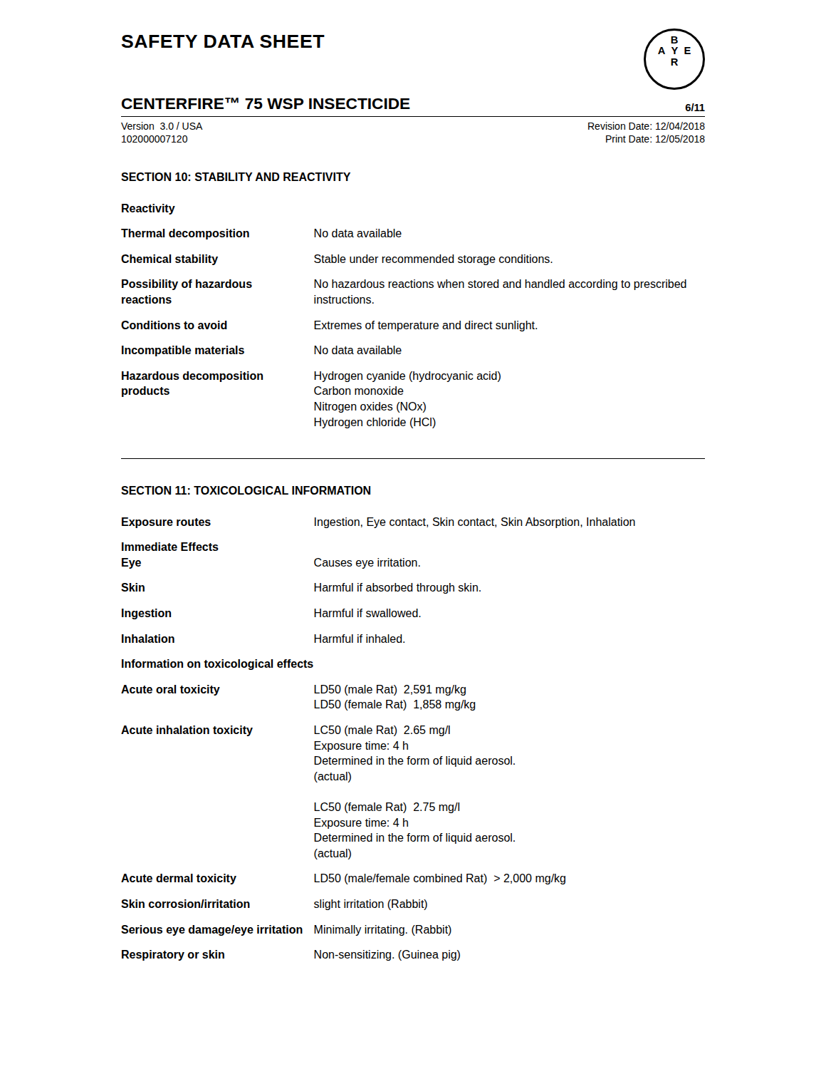SAFETY DATA SHEET
BA Y E R
CENTERFIRE™ 75 WSP INSECTICIDE
6/11
Version 3.0 / USA
102000007120
Revision Date: 12/04/2018
Print Date: 12/05/2018
SECTION 10: STABILITY AND REACTIVITY
Reactivity
| Thermal decomposition | No data available |
| Chemical stability | Stable under recommended storage conditions. |
| Possibility of hazardous reactions | No hazardous reactions when stored and handled according to prescribed instructions. |
| Conditions to avoid | Extremes of temperature and direct sunlight. |
| Incompatible materials | No data available |
| Hazardous decomposition products | Hydrogen cyanide (hydrocyanic acid) Carbon monoxide Nitrogen oxides (NOx) Hydrogen chloride (HCl) |
SECTION 11: TOXICOLOGICAL INFORMATION
| Exposure routes | Ingestion, Eye contact, Skin contact, Skin Absorption, Inhalation |
| Immediate Effects Eye | Causes eye irritation. |
| Skin | Harmful if absorbed through skin. |
| Ingestion | Harmful if swallowed. |
| Inhalation | Harmful if inhaled. |
| Information on toxicological effects |
| Acute oral toxicity | LD50 (male Rat) 2,591 mg/kg LD50 (female Rat) 1,858 mg/kg |
| Acute inhalation toxicity | LC50 (male Rat) 2.65 mg/l Exposure time: 4 h Determined in the form of liquid aerosol. (actual) LC50 (female Rat) 2.75 mg/l Exposure time: 4 h Determined in the form of liquid aerosol. (actual) |
| Acute dermal toxicity | LD50 (male/female combined Rat) > 2,000 mg/kg |
| Skin corrosion/irritation | slight irritation (Rabbit) |
| Serious eye damage/eye irritation | Minimally irritating. (Rabbit) |
| Respiratory or skin | Non-sensitizing. (Guinea pig) |